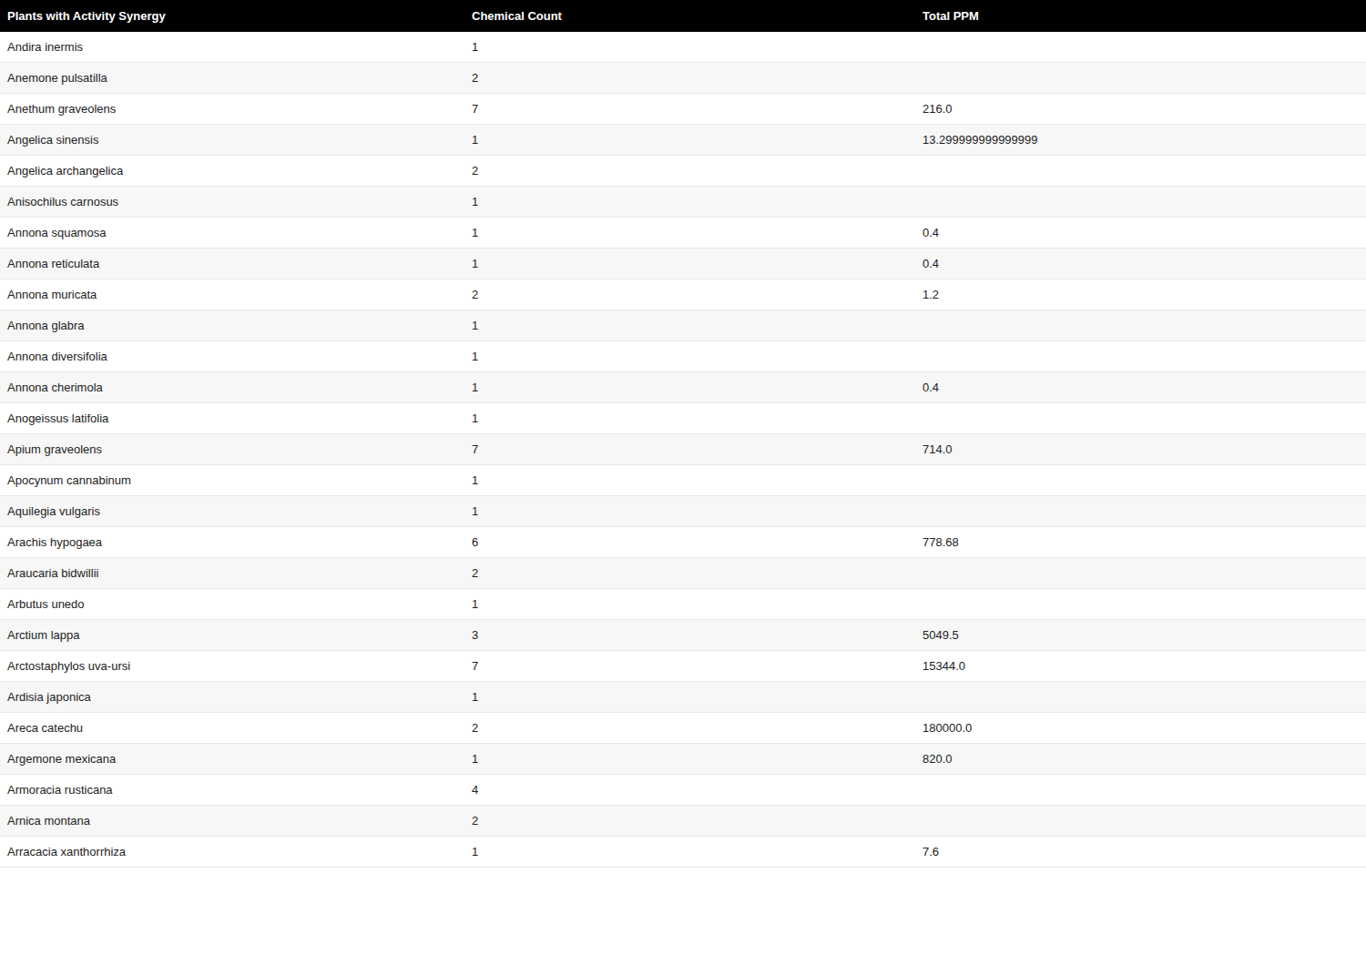| Plants with Activity Synergy | Chemical Count | Total PPM |
| --- | --- | --- |
| Andira inermis | 1 | |
| Anemone pulsatilla | 2 | |
| Anethum graveolens | 7 | 216.0 |
| Angelica sinensis | 1 | 13.299999999999999 |
| Angelica archangelica | 2 | |
| Anisochilus carnosus | 1 | |
| Annona squamosa | 1 | 0.4 |
| Annona reticulata | 1 | 0.4 |
| Annona muricata | 2 | 1.2 |
| Annona glabra | 1 | |
| Annona diversifolia | 1 | |
| Annona cherimola | 1 | 0.4 |
| Anogeissus latifolia | 1 | |
| Apium graveolens | 7 | 714.0 |
| Apocynum cannabinum | 1 | |
| Aquilegia vulgaris | 1 | |
| Arachis hypogaea | 6 | 778.68 |
| Araucaria bidwillii | 2 | |
| Arbutus unedo | 1 | |
| Arctium lappa | 3 | 5049.5 |
| Arctostaphylos uva-ursi | 7 | 15344.0 |
| Ardisia japonica | 1 | |
| Areca catechu | 2 | 180000.0 |
| Argemone mexicana | 1 | 820.0 |
| Armoracia rusticana | 4 | |
| Arnica montana | 2 | |
| Arracacia xanthorrhiza | 1 | 7.6 |